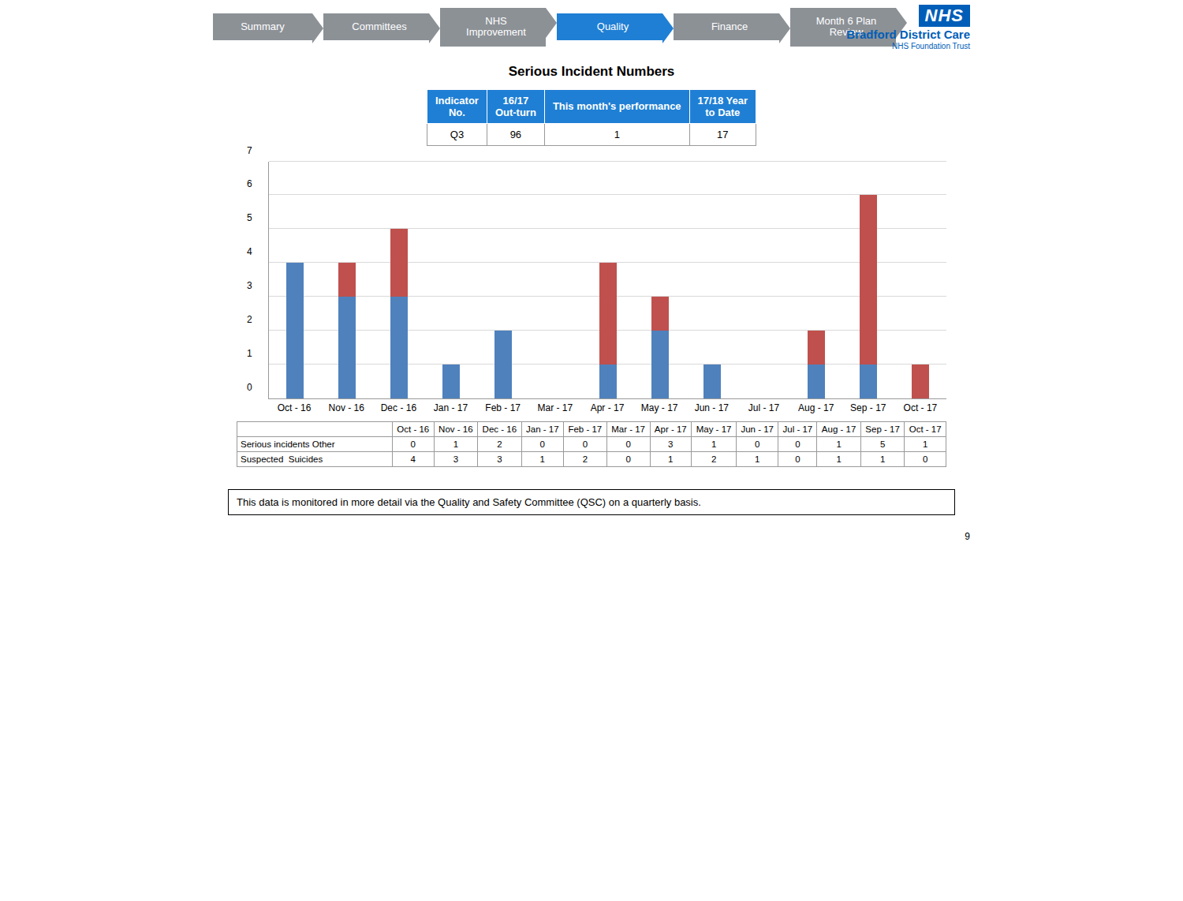Summary
Committees
NHS
Improvement
Quality
Finance
Month 6 Plan
Review
NHS
Bradford District Care
NHS Foundation Trust
Serious Incident Numbers
| Indicator No. | 16/17 Out-turn | This month's performance | 17/18 Year to Date |
| --- | --- | --- | --- |
| Q3 | 96 | 1 | 17 |
7
6
5
4
3
2
1
0
Oct - 16
Nov - 16
Dec - 16
Jan - 17
Feb - 17
Mar - 17
Apr - 17
May - 17
Jun - 17
Jul - 17
Aug - 17
Sep - 17
Oct - 17
| | Oct - 16 | Nov - 16 | Dec - 16 | Jan - 17 | Feb - 17 | Mar - 17 | Apr - 17 | May - 17 | Jun - 17 | Jul - 17 | Aug - 17 | Sep - 17 | Oct - 17 |
| --- | --- | --- | --- | --- | --- | --- | --- | --- | --- | --- | --- | --- | --- |
| Serious incidents Other | 0 | 1 | 2 | 0 | 0 | 0 | 3 | 1 | 0 | 0 | 1 | 5 | 1 |
| Suspected Suicides | 4 | 3 | 3 | 1 | 2 | 0 | 1 | 2 | 1 | 0 | 1 | 1 | 0 |
This data is monitored in more detail via the Quality and Safety Committee (QSC) on a quarterly basis.
9